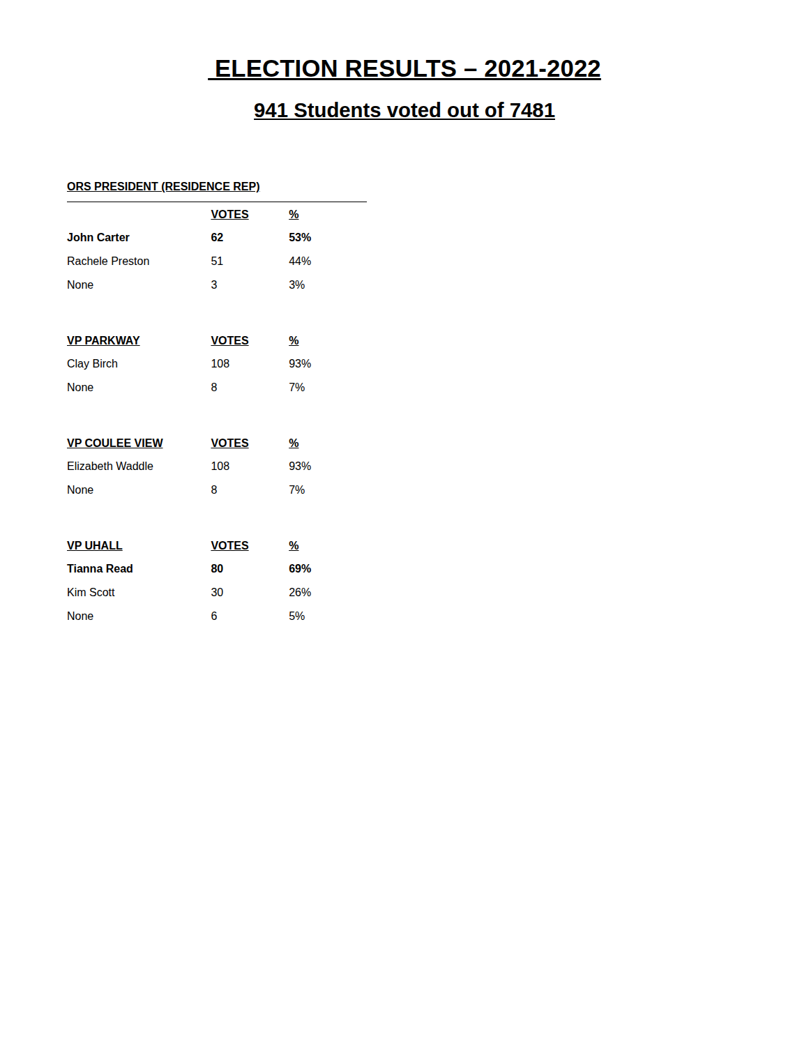ELECTION RESULTS – 2021-2022
941 Students voted out of 7481
ORS PRESIDENT (RESIDENCE REP)
| | VOTES | % |
| --- | --- | --- |
| John Carter | 62 | 53% |
| Rachele Preston | 51 | 44% |
| None | 3 | 3% |
| VP PARKWAY | VOTES | % |
| --- | --- | --- |
| Clay Birch | 108 | 93% |
| None | 8 | 7% |
| VP COULEE VIEW | VOTES | % |
| --- | --- | --- |
| Elizabeth Waddle | 108 | 93% |
| None | 8 | 7% |
| VP UHALL | VOTES | % |
| --- | --- | --- |
| Tianna Read | 80 | 69% |
| Kim Scott | 30 | 26% |
| None | 6 | 5% |